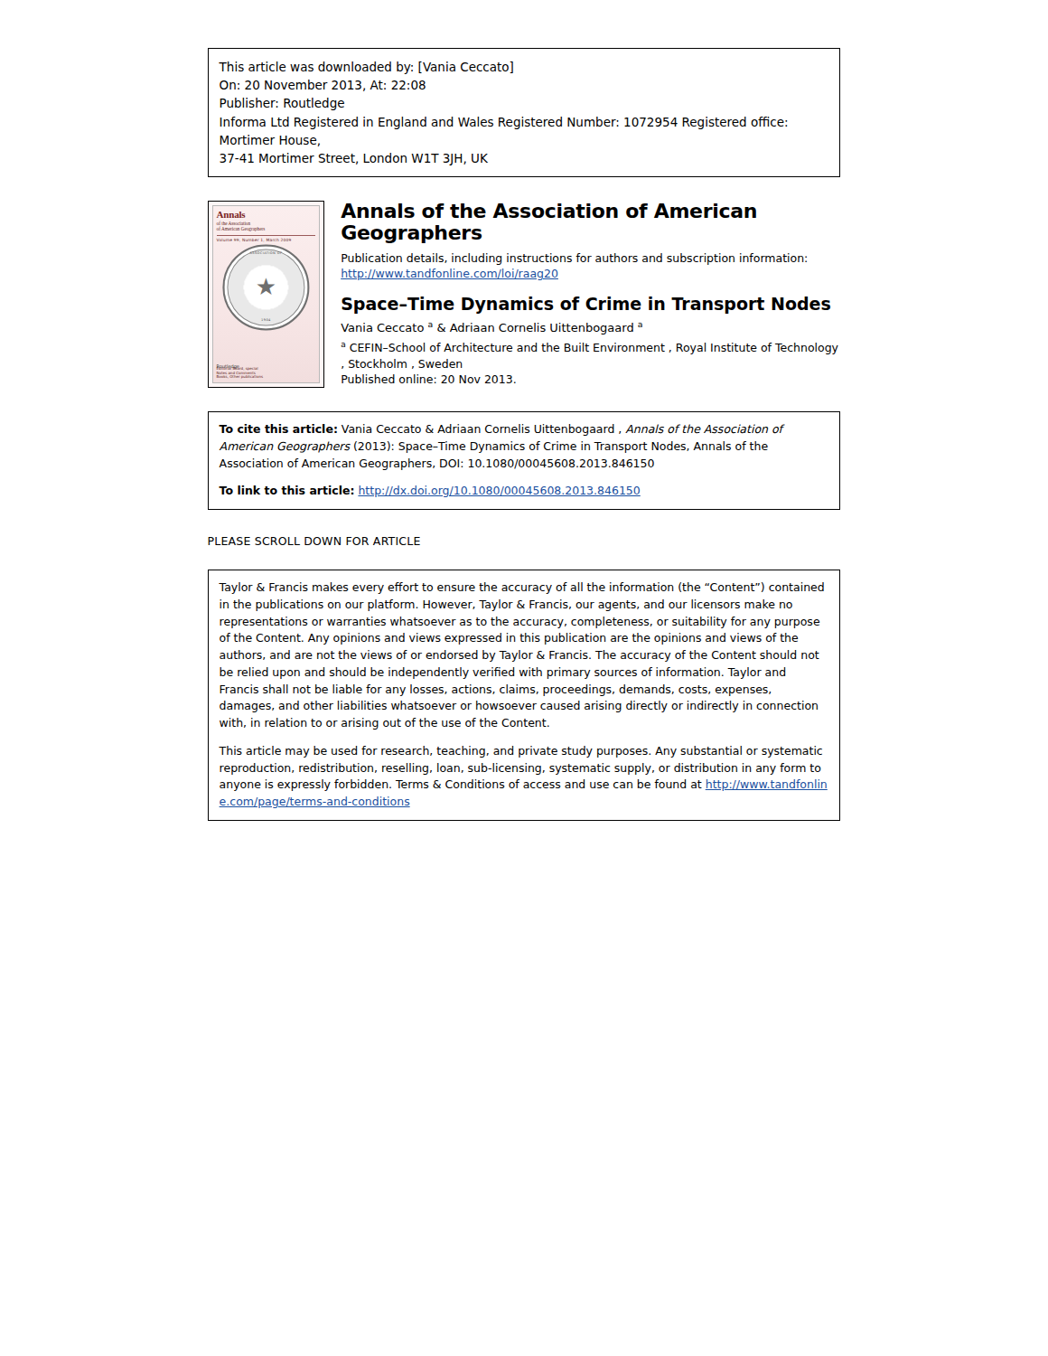This article was downloaded by: [Vania Ceccato]
On: 20 November 2013, At: 22:08
Publisher: Routledge
Informa Ltd Registered in England and Wales Registered Number: 1072954 Registered office: Mortimer House,
37-41 Mortimer Street, London W1T 3JH, UK
Annals
of the Association
of American Geographers
Volume 99, Number 1, March 2009
ASSOCIATION OF
1904
Editorial Board, special
Notes and Comments
Books, Other publications
Routledge
Annals of the Association of American Geographers
Publication details, including instructions for authors and subscription information:
http://www.tandfonline.com/loi/raag20
Space–Time Dynamics of Crime in Transport Nodes
Vania Ceccato a & Adriaan Cornelis Uittenbogaard a
a CEFIN–School of Architecture and the Built Environment , Royal Institute of Technology , Stockholm , Sweden
Published online: 20 Nov 2013.
To cite this article: Vania Ceccato & Adriaan Cornelis Uittenbogaard , Annals of the Association of American Geographers (2013): Space–Time Dynamics of Crime in Transport Nodes, Annals of the Association of American Geographers, DOI: 10.1080/00045608.2013.846150
To link to this article: http://dx.doi.org/10.1080/00045608.2013.846150
PLEASE SCROLL DOWN FOR ARTICLE
Taylor & Francis makes every effort to ensure the accuracy of all the information (the “Content”) contained in the publications on our platform. However, Taylor & Francis, our agents, and our licensors make no representations or warranties whatsoever as to the accuracy, completeness, or suitability for any purpose of the Content. Any opinions and views expressed in this publication are the opinions and views of the authors, and are not the views of or endorsed by Taylor & Francis. The accuracy of the Content should not be relied upon and should be independently verified with primary sources of information. Taylor and Francis shall not be liable for any losses, actions, claims, proceedings, demands, costs, expenses, damages, and other liabilities whatsoever or howsoever caused arising directly or indirectly in connection with, in relation to or arising out of the use of the Content.
This article may be used for research, teaching, and private study purposes. Any substantial or systematic reproduction, redistribution, reselling, loan, sub-licensing, systematic supply, or distribution in any form to anyone is expressly forbidden. Terms & Conditions of access and use can be found at http://www.tandfonline.com/page/terms-and-conditions